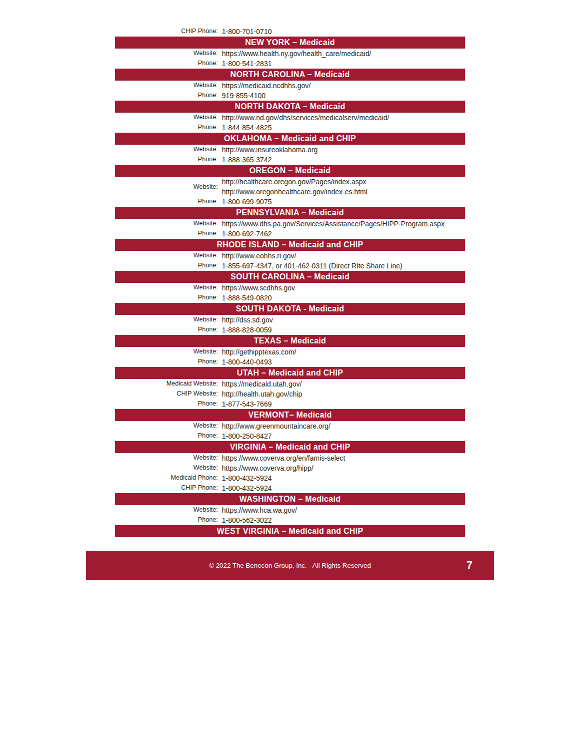| CHIP Phone: | 1-800-701-0710 |
| NEW YORK – Medicaid |
| Website: | https://www.health.ny.gov/health_care/medicaid/ |
| Phone: | 1-800-541-2831 |
| NORTH CAROLINA – Medicaid |
| Website: | https://medicaid.ncdhhs.gov/ |
| Phone: | 919-855-4100 |
| NORTH DAKOTA – Medicaid |
| Website: | http://www.nd.gov/dhs/services/medicalserv/medicaid/ |
| Phone: | 1-844-854-4825 |
| OKLAHOMA – Medicaid and CHIP |
| Website: | http://www.insureoklahoma.org |
| Phone: | 1-888-365-3742 |
| OREGON – Medicaid |
| Website: | http://healthcare.oregon.gov/Pages/index.aspx |
| http://www.oregonhealthcare.gov/index-es.html |
| Phone: | 1-800-699-9075 |
| PENNSYLVANIA – Medicaid |
| Website: | https://www.dhs.pa.gov/Services/Assistance/Pages/HIPP-Program.aspx |
| Phone: | 1-800-692-7462 |
| RHODE ISLAND – Medicaid and CHIP |
| Website: | http://www.eohhs.ri.gov/ |
| Phone: | 1-855-697-4347, or 401-462-0311 (Direct RIte Share Line) |
| SOUTH CAROLINA – Medicaid |
| Website: | https://www.scdhhs.gov |
| Phone: | 1-888-549-0820 |
| SOUTH DAKOTA - Medicaid |
| Website: | http://dss.sd.gov |
| Phone: | 1-888-828-0059 |
| TEXAS – Medicaid |
| Website: | http://gethipptexas.com/ |
| Phone: | 1-800-440-0493 |
| UTAH – Medicaid and CHIP |
| Medicaid Website: | https://medicaid.utah.gov/ |
| CHIP Website: | http://health.utah.gov/chip |
| Phone: | 1-877-543-7669 |
| VERMONT– Medicaid |
| Website: | http://www.greenmountaincare.org/ |
| Phone: | 1-800-250-8427 |
| VIRGINIA – Medicaid and CHIP |
| Website: | https://www.coverva.org/en/famis-select |
| Website: | https://www.coverva.org/hipp/ |
| Medicaid Phone: | 1-800-432-5924 |
| CHIP Phone: | 1-800-432-5924 |
| WASHINGTON – Medicaid |
| Website: | https://www.hca.wa.gov/ |
| Phone: | 1-800-562-3022 |
| WEST VIRGINIA – Medicaid and CHIP |
© 2022 The Benecon Group, Inc. - All Rights Reserved 7